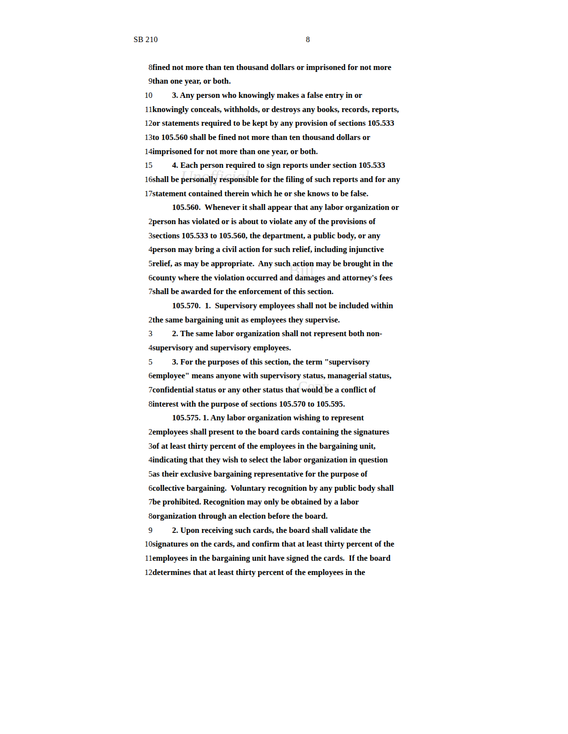SB 210 8
Unofficial
Bill
Copy
| 8 | fined not more than ten thousand dollars or imprisoned for not more |
| 9 | than one year, or both. |
| 10 | 3. Any person who knowingly makes a false entry in or |
| 11 | knowingly conceals, withholds, or destroys any books, records, reports, |
| 12 | or statements required to be kept by any provision of sections 105.533 |
| 13 | to 105.560 shall be fined not more than ten thousand dollars or |
| 14 | imprisoned for not more than one year, or both. |
| 15 | 4. Each person required to sign reports under section 105.533 |
| 16 | shall be personally responsible for the filing of such reports and for any |
| 17 | statement contained therein which he or she knows to be false. |
| | 105.560. Whenever it shall appear that any labor organization or |
| 2 | person has violated or is about to violate any of the provisions of |
| 3 | sections 105.533 to 105.560, the department, a public body, or any |
| 4 | person may bring a civil action for such relief, including injunctive |
| 5 | relief, as may be appropriate. Any such action may be brought in the |
| 6 | county where the violation occurred and damages and attorney's fees |
| 7 | shall be awarded for the enforcement of this section. |
| | 105.570. 1. Supervisory employees shall not be included within |
| 2 | the same bargaining unit as employees they supervise. |
| 3 | 2. The same labor organization shall not represent both non- |
| 4 | supervisory and supervisory employees. |
| 5 | 3. For the purposes of this section, the term "supervisory |
| 6 | employee" means anyone with supervisory status, managerial status, |
| 7 | confidential status or any other status that would be a conflict of |
| 8 | interest with the purpose of sections 105.570 to 105.595. |
| | 105.575. 1. Any labor organization wishing to represent |
| 2 | employees shall present to the board cards containing the signatures |
| 3 | of at least thirty percent of the employees in the bargaining unit, |
| 4 | indicating that they wish to select the labor organization in question |
| 5 | as their exclusive bargaining representative for the purpose of |
| 6 | collective bargaining. Voluntary recognition by any public body shall |
| 7 | be prohibited. Recognition may only be obtained by a labor |
| 8 | organization through an election before the board. |
| 9 | 2. Upon receiving such cards, the board shall validate the |
| 10 | signatures on the cards, and confirm that at least thirty percent of the |
| 11 | employees in the bargaining unit have signed the cards. If the board |
| 12 | determines that at least thirty percent of the employees in the |